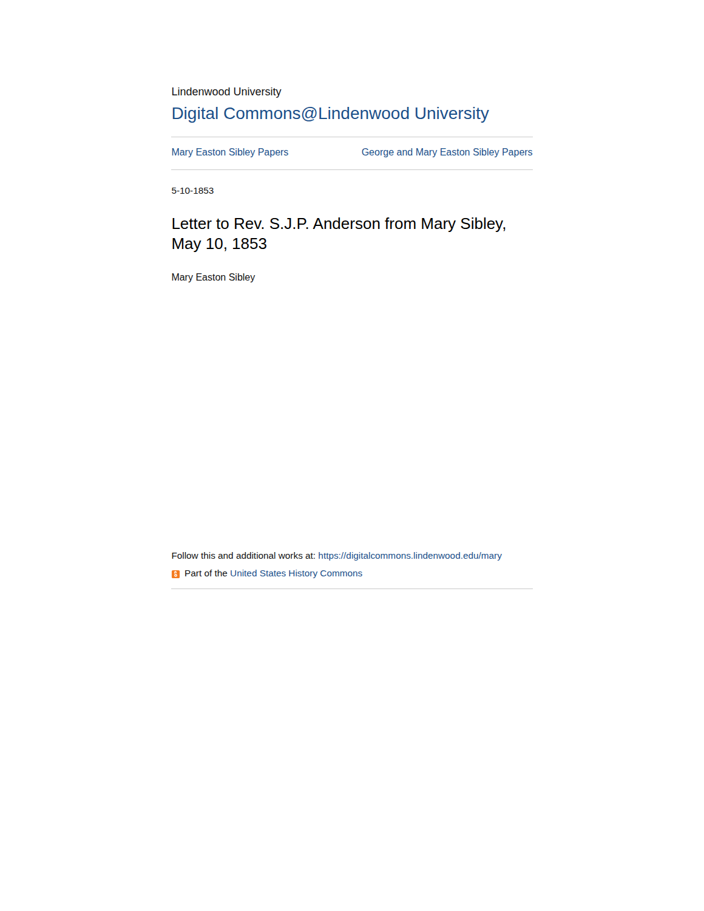Lindenwood University
Digital Commons@Lindenwood University
Mary Easton Sibley Papers George and Mary Easton Sibley Papers
5-10-1853
Letter to Rev. S.J.P. Anderson from Mary Sibley, May 10, 1853
Mary Easton Sibley
Follow this and additional works at: https://digitalcommons.lindenwood.edu/mary
Part of the United States History Commons